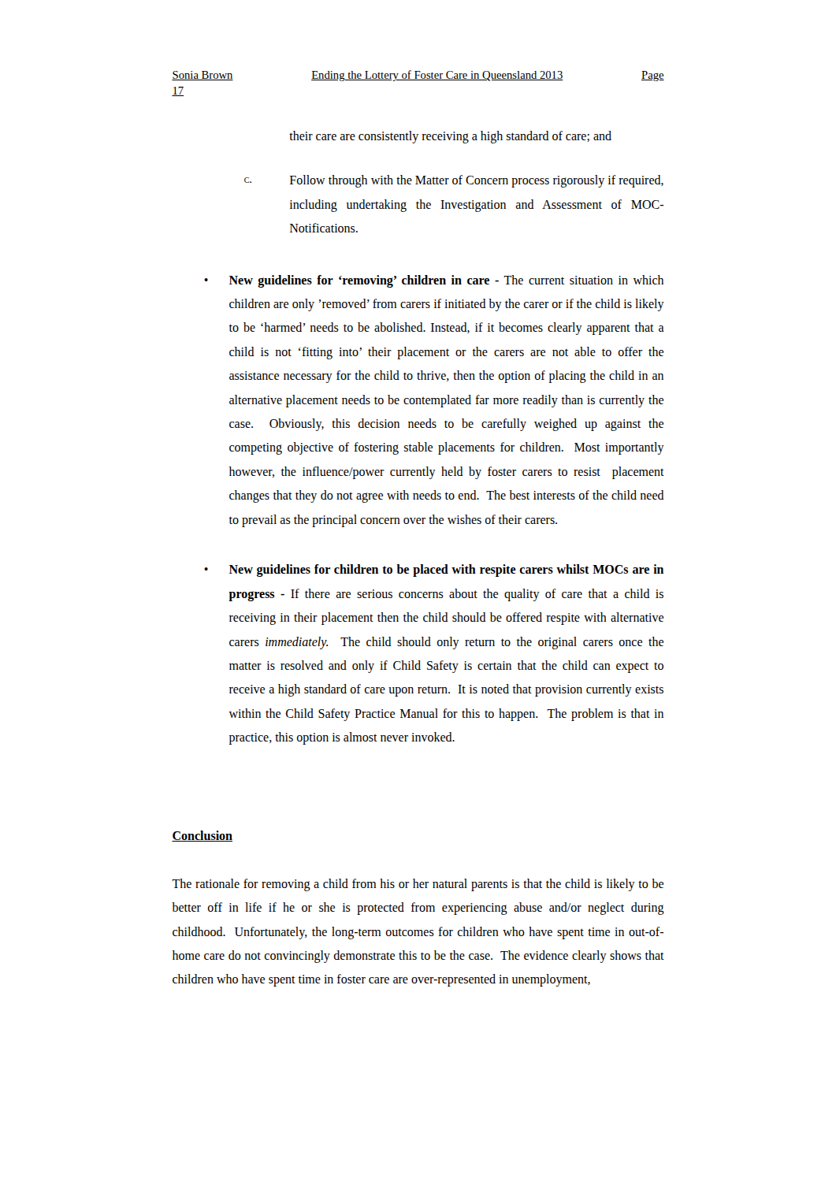Sonia Brown Ending the Lottery of Foster Care in Queensland 2013 Page
17
their care are consistently receiving a high standard of care; and
c. Follow through with the Matter of Concern process rigorously if required, including undertaking the Investigation and Assessment of MOC-Notifications.
New guidelines for ‘removing’ children in care - The current situation in which children are only ’removed’ from carers if initiated by the carer or if the child is likely to be ‘harmed’ needs to be abolished. Instead, if it becomes clearly apparent that a child is not ‘fitting into’ their placement or the carers are not able to offer the assistance necessary for the child to thrive, then the option of placing the child in an alternative placement needs to be contemplated far more readily than is currently the case. Obviously, this decision needs to be carefully weighed up against the competing objective of fostering stable placements for children. Most importantly however, the influence/power currently held by foster carers to resist placement changes that they do not agree with needs to end. The best interests of the child need to prevail as the principal concern over the wishes of their carers.
New guidelines for children to be placed with respite carers whilst MOCs are in progress - If there are serious concerns about the quality of care that a child is receiving in their placement then the child should be offered respite with alternative carers immediately. The child should only return to the original carers once the matter is resolved and only if Child Safety is certain that the child can expect to receive a high standard of care upon return. It is noted that provision currently exists within the Child Safety Practice Manual for this to happen. The problem is that in practice, this option is almost never invoked.
Conclusion
The rationale for removing a child from his or her natural parents is that the child is likely to be better off in life if he or she is protected from experiencing abuse and/or neglect during childhood. Unfortunately, the long-term outcomes for children who have spent time in out-of-home care do not convincingly demonstrate this to be the case. The evidence clearly shows that children who have spent time in foster care are over-represented in unemployment,